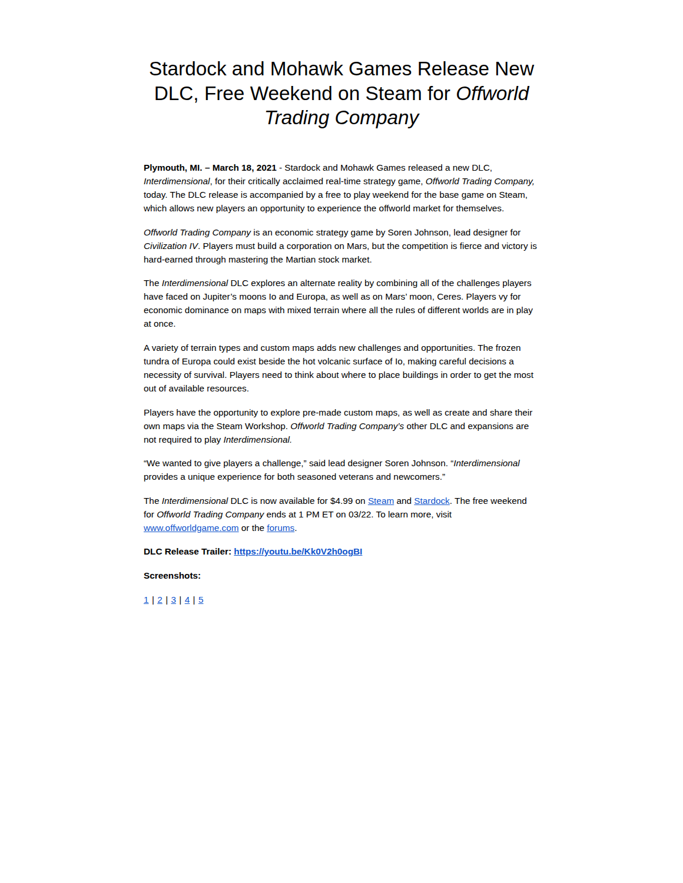Stardock and Mohawk Games Release New DLC, Free Weekend on Steam for Offworld Trading Company
Plymouth, MI. – March 18, 2021 - Stardock and Mohawk Games released a new DLC, Interdimensional, for their critically acclaimed real-time strategy game, Offworld Trading Company, today. The DLC release is accompanied by a free to play weekend for the base game on Steam, which allows new players an opportunity to experience the offworld market for themselves.
Offworld Trading Company is an economic strategy game by Soren Johnson, lead designer for Civilization IV. Players must build a corporation on Mars, but the competition is fierce and victory is hard-earned through mastering the Martian stock market.
The Interdimensional DLC explores an alternate reality by combining all of the challenges players have faced on Jupiter’s moons Io and Europa, as well as on Mars’ moon, Ceres. Players vy for economic dominance on maps with mixed terrain where all the rules of different worlds are in play at once.
A variety of terrain types and custom maps adds new challenges and opportunities. The frozen tundra of Europa could exist beside the hot volcanic surface of Io, making careful decisions a necessity of survival. Players need to think about where to place buildings in order to get the most out of available resources.
Players have the opportunity to explore pre-made custom maps, as well as create and share their own maps via the Steam Workshop. Offworld Trading Company’s other DLC and expansions are not required to play Interdimensional.
“We wanted to give players a challenge,” said lead designer Soren Johnson. “Interdimensional provides a unique experience for both seasoned veterans and newcomers.”
The Interdimensional DLC is now available for $4.99 on Steam and Stardock. The free weekend for Offworld Trading Company ends at 1 PM ET on 03/22. To learn more, visit www.offworldgame.com or the forums.
DLC Release Trailer: https://youtu.be/Kk0V2h0ogBI
Screenshots:
1|2|3|4|5